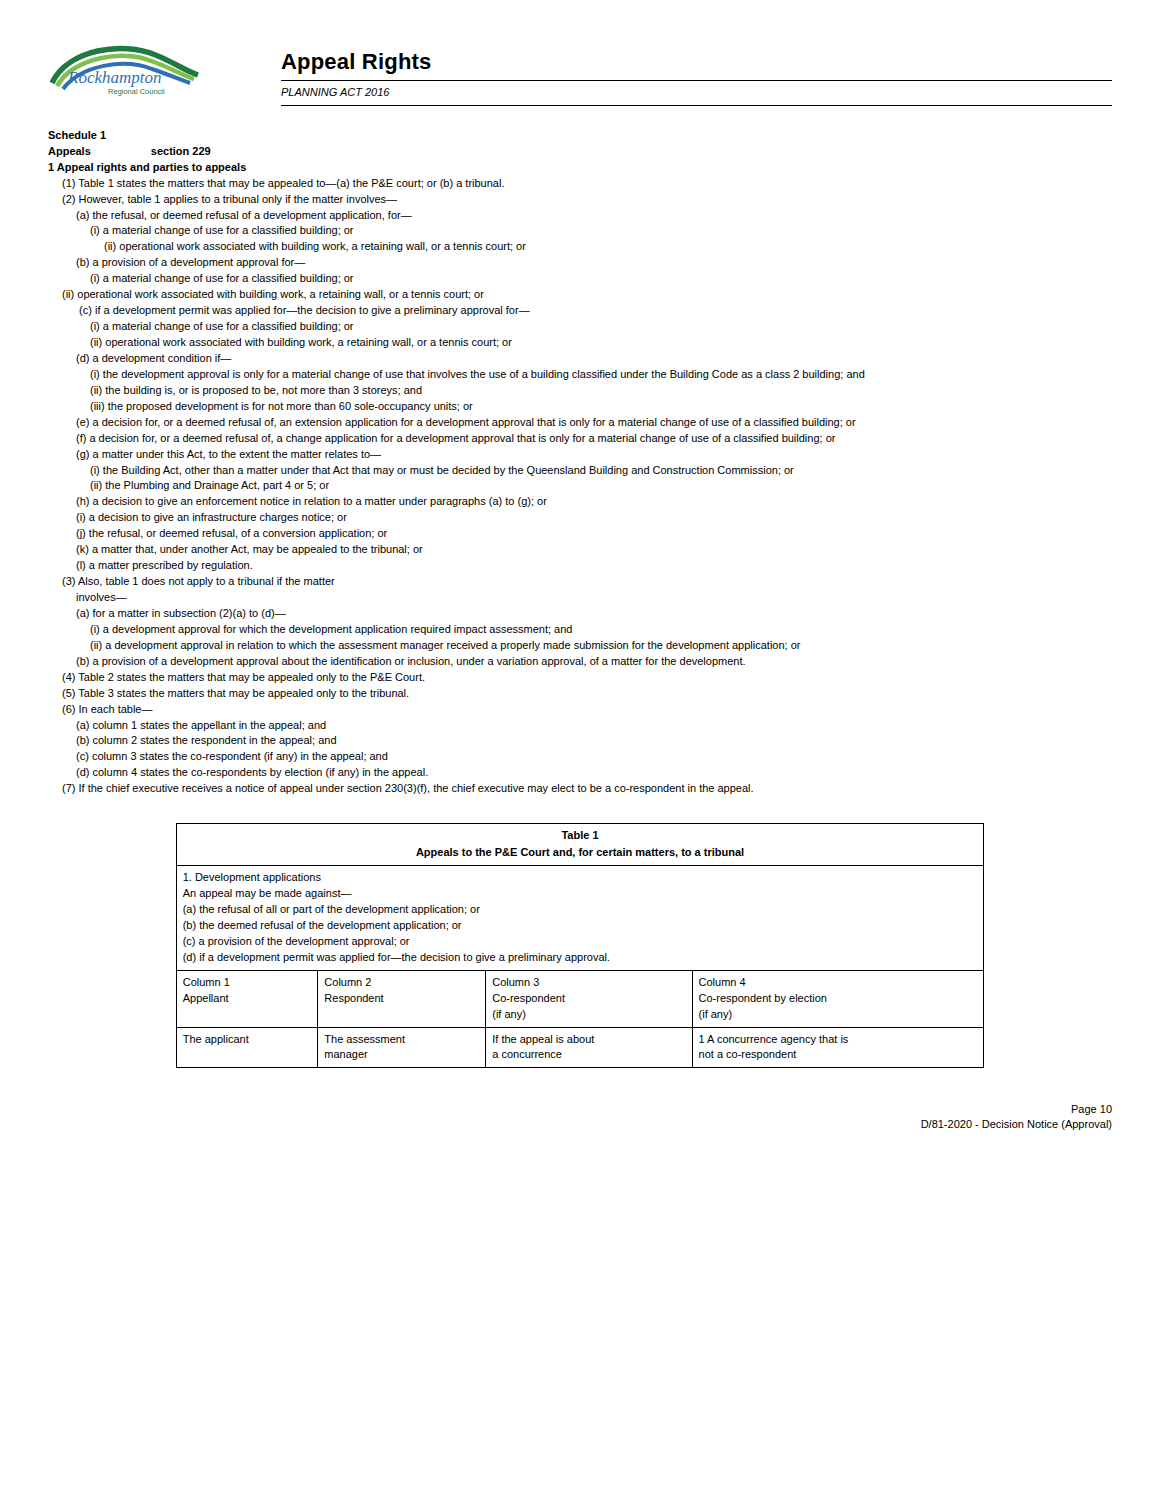Rockhampton Regional Council
Appeal Rights
PLANNING ACT 2016
Schedule 1
Appealssection 229
1 Appeal rights and parties to appeals
(1) Table 1 states the matters that may be appealed to—(a) the P&E court; or (b) a tribunal.
(2) However, table 1 applies to a tribunal only if the matter involves—
(a) the refusal, or deemed refusal of a development application, for—
(i) a material change of use for a classified building; or
(ii) operational work associated with building work, a retaining wall, or a tennis court; or
(b) a provision of a development approval for—
(i) a material change of use for a classified building; or
(ii) operational work associated with building work, a retaining wall, or a tennis court; or
(c) if a development permit was applied for—the decision to give a preliminary approval for—
(i) a material change of use for a classified building; or
(ii) operational work associated with building work, a retaining wall, or a tennis court; or
(d) a development condition if—
(i) the development approval is only for a material change of use that involves the use of a building classified under the Building Code as a class 2 building; and
(ii) the building is, or is proposed to be, not more than 3 storeys; and
(iii) the proposed development is for not more than 60 sole-occupancy units; or
(e) a decision for, or a deemed refusal of, an extension application for a development approval that is only for a material change of use of a classified building; or
(f) a decision for, or a deemed refusal of, a change application for a development approval that is only for a material change of use of a classified building; or
(g) a matter under this Act, to the extent the matter relates to—
(i) the Building Act, other than a matter under that Act that may or must be decided by the Queensland Building and Construction Commission; or
(ii) the Plumbing and Drainage Act, part 4 or 5; or
(h) a decision to give an enforcement notice in relation to a matter under paragraphs (a) to (g); or
(i) a decision to give an infrastructure charges notice; or
(j) the refusal, or deemed refusal, of a conversion application; or
(k) a matter that, under another Act, may be appealed to the tribunal; or
(l) a matter prescribed by regulation.
(3) Also, table 1 does not apply to a tribunal if the matter
involves—
(a) for a matter in subsection (2)(a) to (d)—
(i) a development approval for which the development application required impact assessment; and
(ii) a development approval in relation to which the assessment manager received a properly made submission for the development application; or
(b) a provision of a development approval about the identification or inclusion, under a variation approval, of a matter for the development.
(4) Table 2 states the matters that may be appealed only to the P&E Court.
(5) Table 3 states the matters that may be appealed only to the tribunal.
(6) In each table—
(a) column 1 states the appellant in the appeal; and
(b) column 2 states the respondent in the appeal; and
(c) column 3 states the co-respondent (if any) in the appeal; and
(d) column 4 states the co-respondents by election (if any) in the appeal.
(7) If the chief executive receives a notice of appeal under section 230(3)(f), the chief executive may elect to be a co-respondent in the appeal.
| Table 1 |
| Appeals to the P&E Court and, for certain matters, to a tribunal |
| 1. Development applications An appeal may be made against— (a) the refusal of all or part of the development application; or (b) the deemed refusal of the development application; or (c) a provision of the development approval; or (d) if a development permit was applied for—the decision to give a preliminary approval. |
| Column 1 Appellant | Column 2 Respondent | Column 3 Co-respondent (if any) | Column 4 Co-respondent by election (if any) |
| The applicant | The assessment manager | If the appeal is about a concurrence | 1 A concurrence agency that is not a co-respondent |
Page 10
D/81-2020 - Decision Notice (Approval)